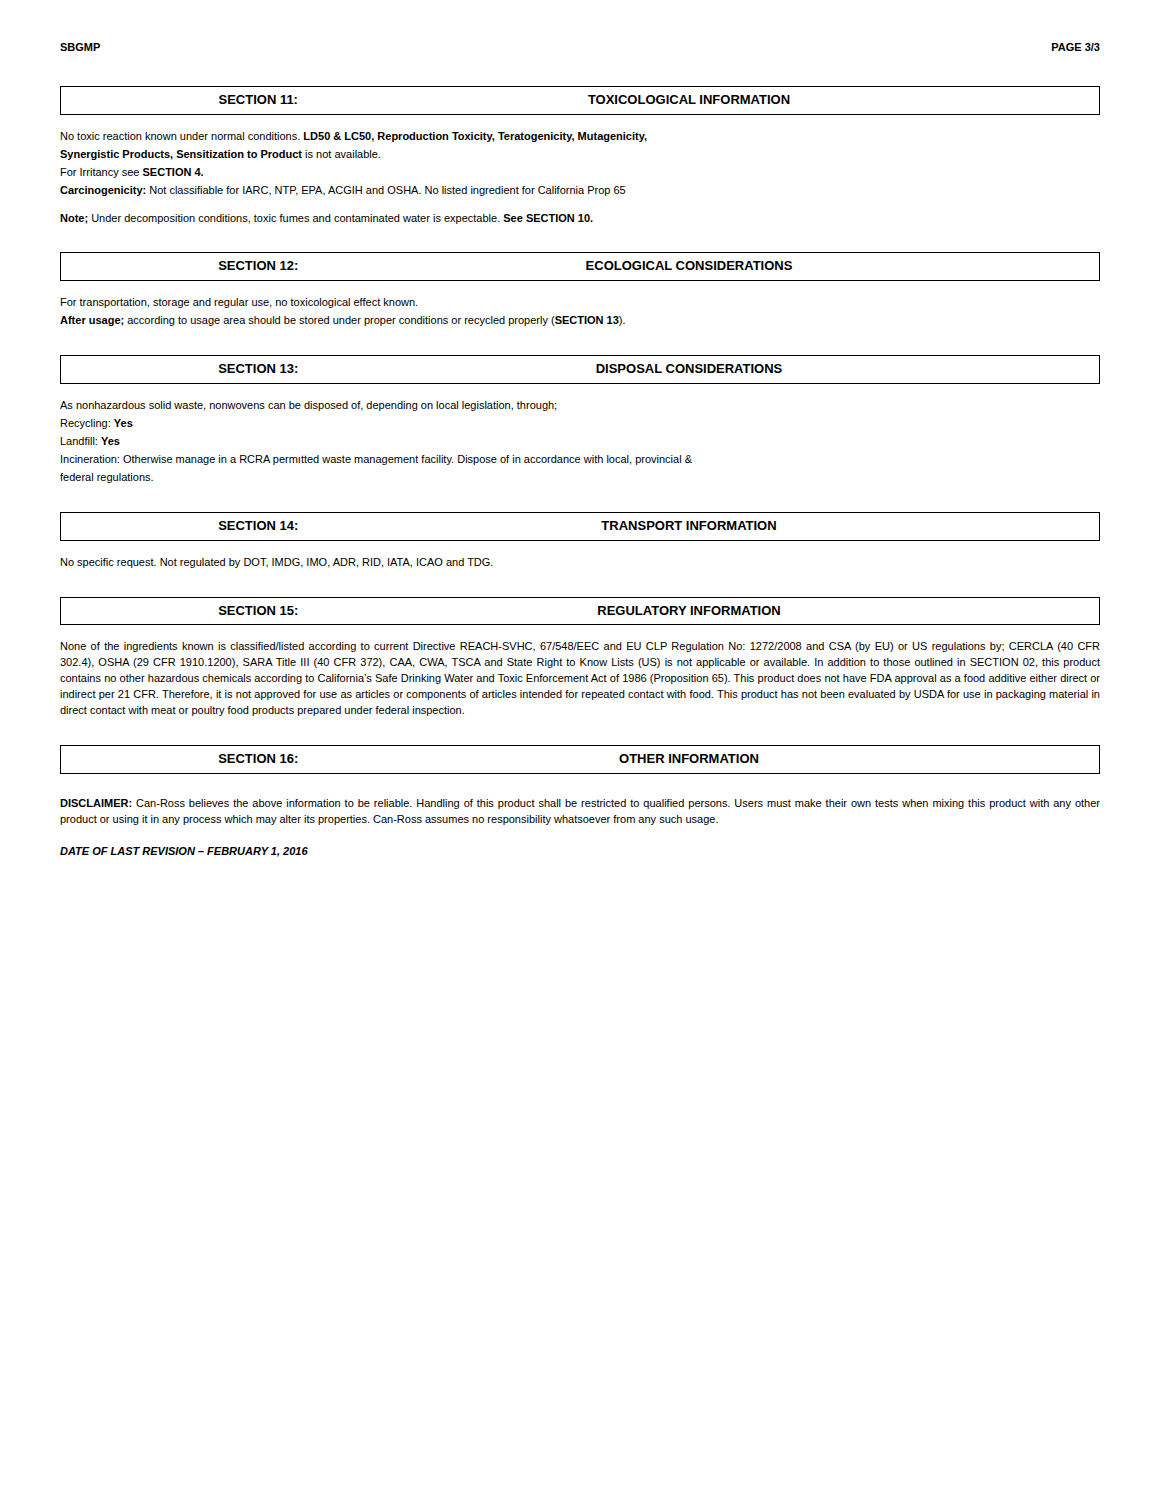SBGMP PAGE 3/3
SECTION 11: TOXICOLOGICAL INFORMATION
No toxic reaction known under normal conditions. LD50 & LC50, Reproduction Toxicity, Teratogenicity, Mutagenicity,
Synergistic Products, Sensitization to Product is not available.
For Irritancy see SECTION 4.
Carcinogenicity: Not classifiable for IARC, NTP, EPA, ACGIH and OSHA. No listed ingredient for California Prop 65
Note; Under decomposition conditions, toxic fumes and contaminated water is expectable. See SECTION 10.
SECTION 12: ECOLOGICAL CONSIDERATIONS
For transportation, storage and regular use, no toxicological effect known.
After usage; according to usage area should be stored under proper conditions or recycled properly (SECTION 13).
SECTION 13: DISPOSAL CONSIDERATIONS
As nonhazardous solid waste, nonwovens can be disposed of, depending on local legislation, through;
Recycling: Yes
Landfill: Yes
Incineration: Otherwise manage in a RCRA permıtted waste management facility. Dispose of in accordance with local, provincial &
federal regulations.
SECTION 14: TRANSPORT INFORMATION
No specific request. Not regulated by DOT, IMDG, IMO, ADR, RID, IATA, ICAO and TDG.
SECTION 15: REGULATORY INFORMATION
None of the ingredients known is classified/listed according to current Directive REACH-SVHC, 67/548/EEC and EU CLP Regulation No: 1272/2008 and CSA (by EU) or US regulations by; CERCLA (40 CFR 302.4), OSHA (29 CFR 1910.1200), SARA Title III (40 CFR 372), CAA, CWA, TSCA and State Right to Know Lists (US) is not applicable or available. In addition to those outlined in SECTION 02, this product contains no other hazardous chemicals according to California’s Safe Drinking Water and Toxic Enforcement Act of 1986 (Proposition 65). This product does not have FDA approval as a food additive either direct or indirect per 21 CFR. Therefore, it is not approved for use as articles or components of articles intended for repeated contact with food. This product has not been evaluated by USDA for use in packaging material in direct contact with meat or poultry food products prepared under federal inspection.
SECTION 16: OTHER INFORMATION
DISCLAIMER: Can-Ross believes the above information to be reliable. Handling of this product shall be restricted to qualified persons. Users must make their own tests when mixing this product with any other product or using it in any process which may alter its properties. Can-Ross assumes no responsibility whatsoever from any such usage.
DATE OF LAST REVISION – FEBRUARY 1, 2016